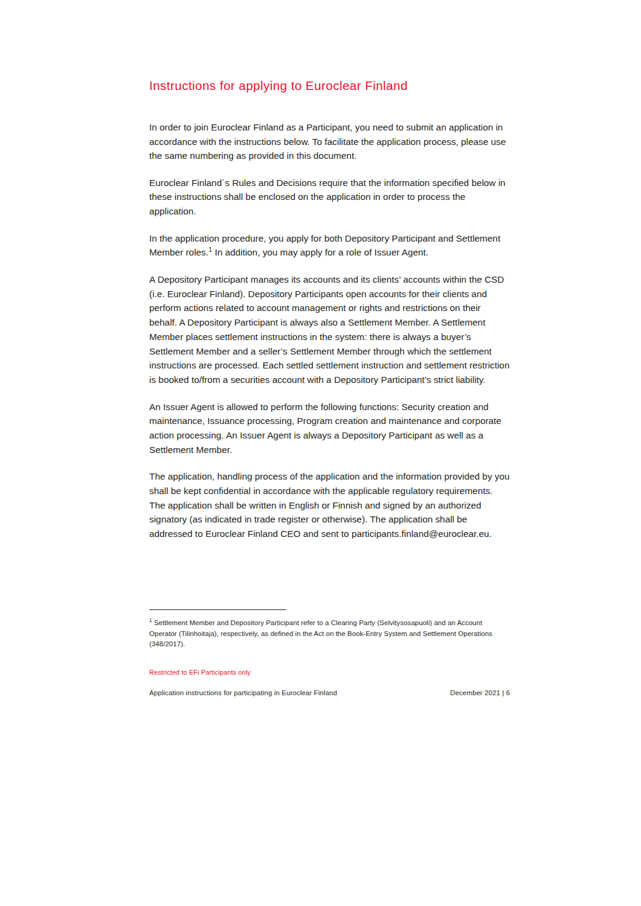Instructions for applying to Euroclear Finland
In order to join Euroclear Finland as a Participant, you need to submit an application in accordance with the instructions below. To facilitate the application process, please use the same numbering as provided in this document.
Euroclear Finland´s Rules and Decisions require that the information specified below in these instructions shall be enclosed on the application in order to process the application.
In the application procedure, you apply for both Depository Participant and Settlement Member roles.1 In addition, you may apply for a role of Issuer Agent.
A Depository Participant manages its accounts and its clients’ accounts within the CSD (i.e. Euroclear Finland). Depository Participants open accounts for their clients and perform actions related to account management or rights and restrictions on their behalf. A Depository Participant is always also a Settlement Member. A Settlement Member places settlement instructions in the system: there is always a buyer’s Settlement Member and a seller’s Settlement Member through which the settlement instructions are processed. Each settled settlement instruction and settlement restriction is booked to/from a securities account with a Depository Participant’s strict liability.
An Issuer Agent is allowed to perform the following functions: Security creation and maintenance, Issuance processing, Program creation and maintenance and corporate action processing. An Issuer Agent is always a Depository Participant as well as a Settlement Member.
The application, handling process of the application and the information provided by you shall be kept confidential in accordance with the applicable regulatory requirements. The application shall be written in English or Finnish and signed by an authorized signatory (as indicated in trade register or otherwise). The application shall be addressed to Euroclear Finland CEO and sent to participants.finland@euroclear.eu.
1 Settlement Member and Depository Participant refer to a Clearing Party (Selvitysosapuoli) and an Account Operator (Tilinhoitaja), respectively, as defined in the Act on the Book-Entry System and Settlement Operations (348/2017).
Restricted to EFi Participants only
Application instructions for participating in Euroclear Finland December 2021 | 6